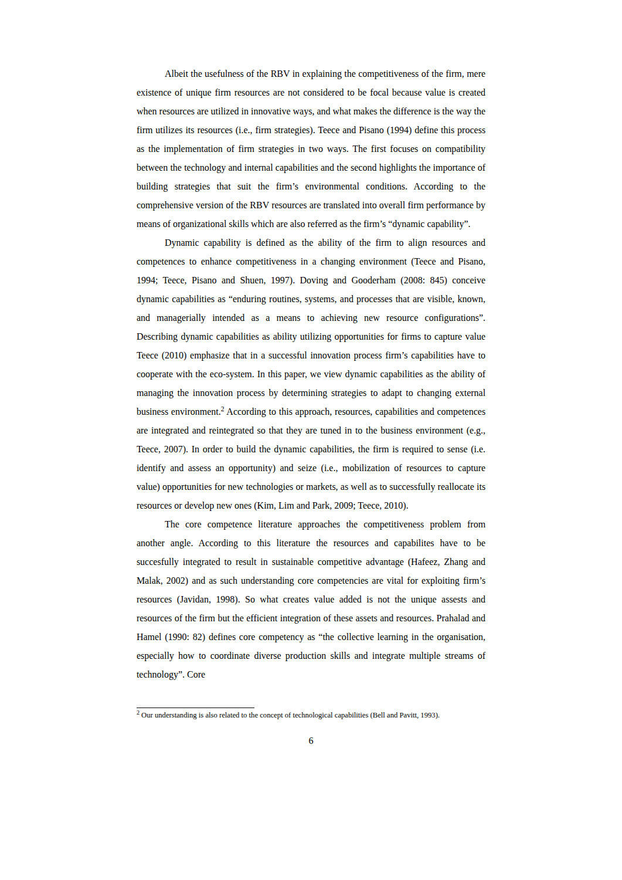Albeit the usefulness of the RBV in explaining the competitiveness of the firm, mere existence of unique firm resources are not considered to be focal because value is created when resources are utilized in innovative ways, and what makes the difference is the way the firm utilizes its resources (i.e., firm strategies). Teece and Pisano (1994) define this process as the implementation of firm strategies in two ways. The first focuses on compatibility between the technology and internal capabilities and the second highlights the importance of building strategies that suit the firm’s environmental conditions. According to the comprehensive version of the RBV resources are translated into overall firm performance by means of organizational skills which are also referred as the firm’s “dynamic capability”.
Dynamic capability is defined as the ability of the firm to align resources and competences to enhance competitiveness in a changing environment (Teece and Pisano, 1994; Teece, Pisano and Shuen, 1997). Doving and Gooderham (2008: 845) conceive dynamic capabilities as “enduring routines, systems, and processes that are visible, known, and managerially intended as a means to achieving new resource configurations”. Describing dynamic capabilities as ability utilizing opportunities for firms to capture value Teece (2010) emphasize that in a successful innovation process firm’s capabilities have to cooperate with the eco-system. In this paper, we view dynamic capabilities as the ability of managing the innovation process by determining strategies to adapt to changing external business environment.2 According to this approach, resources, capabilities and competences are integrated and reintegrated so that they are tuned in to the business environment (e.g., Teece, 2007). In order to build the dynamic capabilities, the firm is required to sense (i.e. identify and assess an opportunity) and seize (i.e., mobilization of resources to capture value) opportunities for new technologies or markets, as well as to successfully reallocate its resources or develop new ones (Kim, Lim and Park, 2009; Teece, 2010).
The core competence literature approaches the competitiveness problem from another angle. According to this literature the resources and capabilites have to be succesfully integrated to result in sustainable competitive advantage (Hafeez, Zhang and Malak, 2002) and as such understanding core competencies are vital for exploiting firm’s resources (Javidan, 1998). So what creates value added is not the unique assests and resources of the firm but the efficient integration of these assets and resources. Prahalad and Hamel (1990: 82) defines core competency as “the collective learning in the organisation, especially how to coordinate diverse production skills and integrate multiple streams of technology”. Core
2 Our understanding is also related to the concept of technological capabilities (Bell and Pavitt, 1993).
6